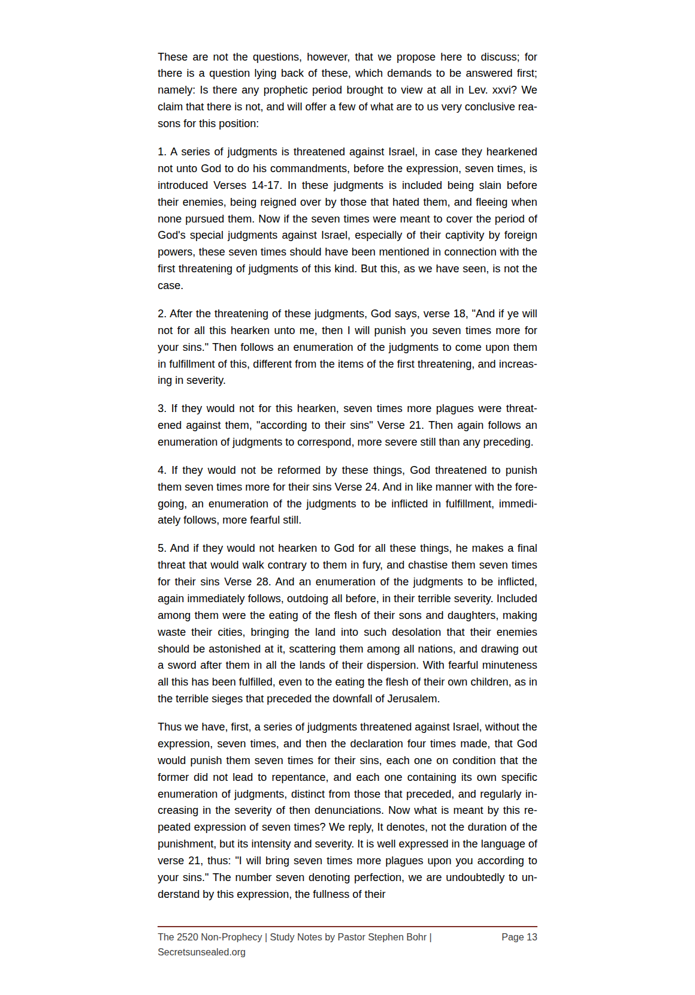These are not the questions, however, that we propose here to discuss; for there is a question lying back of these, which demands to be answered first; namely: Is there any prophetic period brought to view at all in Lev. xxvi? We claim that there is not, and will offer a few of what are to us very conclusive reasons for this position:
1. A series of judgments is threatened against Israel, in case they hearkened not unto God to do his commandments, before the expression, seven times, is introduced Verses 14-17. In these judgments is included being slain before their enemies, being reigned over by those that hated them, and fleeing when none pursued them. Now if the seven times were meant to cover the period of God's special judgments against Israel, especially of their captivity by foreign powers, these seven times should have been mentioned in connection with the first threatening of judgments of this kind. But this, as we have seen, is not the case.
2. After the threatening of these judgments, God says, verse 18, "And if ye will not for all this hearken unto me, then I will punish you seven times more for your sins." Then follows an enumeration of the judgments to come upon them in fulfillment of this, different from the items of the first threatening, and increasing in severity.
3. If they would not for this hearken, seven times more plagues were threatened against them, "according to their sins" Verse 21. Then again follows an enumeration of judgments to correspond, more severe still than any preceding.
4. If they would not be reformed by these things, God threatened to punish them seven times more for their sins Verse 24. And in like manner with the foregoing, an enumeration of the judgments to be inflicted in fulfillment, immediately follows, more fearful still.
5. And if they would not hearken to God for all these things, he makes a final threat that would walk contrary to them in fury, and chastise them seven times for their sins Verse 28. And an enumeration of the judgments to be inflicted, again immediately follows, outdoing all before, in their terrible severity. Included among them were the eating of the flesh of their sons and daughters, making waste their cities, bringing the land into such desolation that their enemies should be astonished at it, scattering them among all nations, and drawing out a sword after them in all the lands of their dispersion. With fearful minuteness all this has been fulfilled, even to the eating the flesh of their own children, as in the terrible sieges that preceded the downfall of Jerusalem.
Thus we have, first, a series of judgments threatened against Israel, without the expression, seven times, and then the declaration four times made, that God would punish them seven times for their sins, each one on condition that the former did not lead to repentance, and each one containing its own specific enumeration of judgments, distinct from those that preceded, and regularly increasing in the severity of then denunciations. Now what is meant by this repeated expression of seven times? We reply, It denotes, not the duration of the punishment, but its intensity and severity. It is well expressed in the language of verse 21, thus: "I will bring seven times more plagues upon you according to your sins." The number seven denoting perfection, we are undoubtedly to understand by this expression, the fullness of their
The 2520 Non-Prophecy | Study Notes by Pastor Stephen Bohr | Secretsunsealed.org Page 13